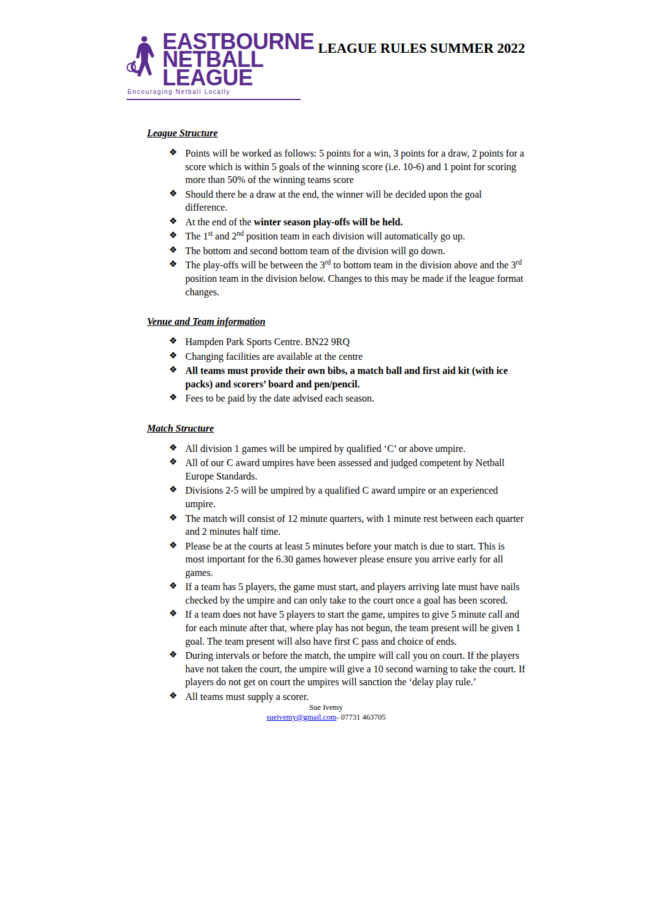Eastbourne Netball League
Encouraging Netball Locally
LEAGUE RULES SUMMER 2022
League Structure
Points will be worked as follows: 5 points for a win, 3 points for a draw, 2 points for a score which is within 5 goals of the winning score (i.e. 10-6) and 1 point for scoring more than 50% of the winning teams score
Should there be a draw at the end, the winner will be decided upon the goal difference.
At the end of the winter season play-offs will be held.
The 1st and 2nd position team in each division will automatically go up.
The bottom and second bottom team of the division will go down.
The play-offs will be between the 3rd to bottom team in the division above and the 3rd position team in the division below. Changes to this may be made if the league format changes.
Venue and Team information
Hampden Park Sports Centre. BN22 9RQ
Changing facilities are available at the centre
All teams must provide their own bibs, a match ball and first aid kit (with ice packs) and scorers’ board and pen/pencil.
Fees to be paid by the date advised each season.
Match Structure
All division 1 games will be umpired by qualified ‘C’ or above umpire.
All of our C award umpires have been assessed and judged competent by Netball Europe Standards.
Divisions 2-5 will be umpired by a qualified C award umpire or an experienced umpire.
The match will consist of 12 minute quarters, with 1 minute rest between each quarter and 2 minutes half time.
Please be at the courts at least 5 minutes before your match is due to start. This is most important for the 6.30 games however please ensure you arrive early for all games.
If a team has 5 players, the game must start, and players arriving late must have nails checked by the umpire and can only take to the court once a goal has been scored.
If a team does not have 5 players to start the game, umpires to give 5 minute call and for each minute after that, where play has not begun, the team present will be given 1 goal. The team present will also have first C pass and choice of ends.
During intervals or before the match, the umpire will call you on court. If the players have not taken the court, the umpire will give a 10 second warning to take the court. If players do not get on court the umpires will sanction the ‘delay play rule.’
All teams must supply a scorer.
Sue Ivemy
sueivemy@gmail.com- 07731 463705